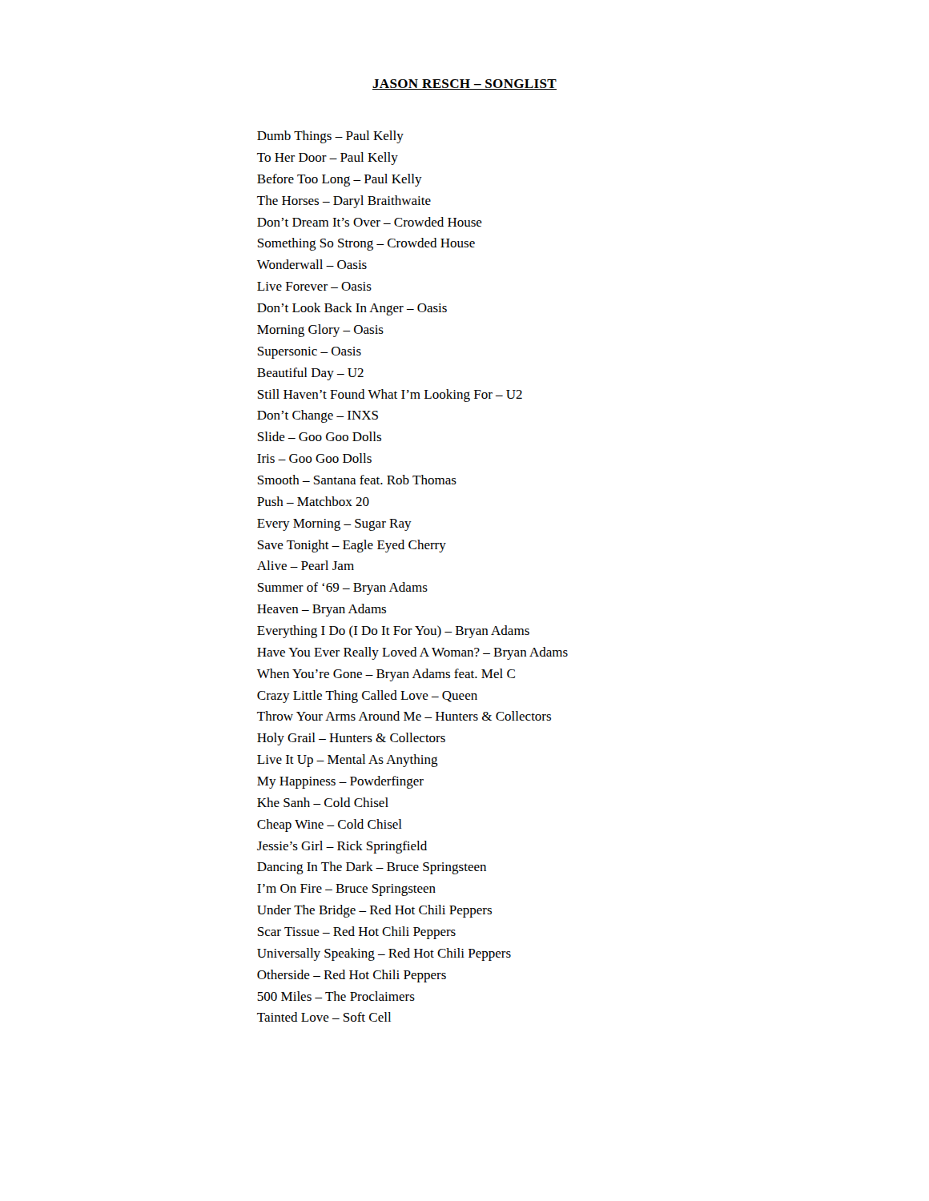JASON RESCH – SONGLIST
Dumb Things – Paul Kelly
To Her Door – Paul Kelly
Before Too Long – Paul Kelly
The Horses – Daryl Braithwaite
Don’t Dream It’s Over – Crowded House
Something So Strong – Crowded House
Wonderwall – Oasis
Live Forever – Oasis
Don’t Look Back In Anger – Oasis
Morning Glory – Oasis
Supersonic – Oasis
Beautiful Day – U2
Still Haven’t Found What I’m Looking For – U2
Don’t Change – INXS
Slide – Goo Goo Dolls
Iris – Goo Goo Dolls
Smooth – Santana feat. Rob Thomas
Push – Matchbox 20
Every Morning – Sugar Ray
Save Tonight – Eagle Eyed Cherry
Alive – Pearl Jam
Summer of ‘69 – Bryan Adams
Heaven – Bryan Adams
Everything I Do (I Do It For You) – Bryan Adams
Have You Ever Really Loved A Woman? – Bryan Adams
When You’re Gone – Bryan Adams feat. Mel C
Crazy Little Thing Called Love – Queen
Throw Your Arms Around Me – Hunters & Collectors
Holy Grail – Hunters & Collectors
Live It Up – Mental As Anything
My Happiness – Powderfinger
Khe Sanh – Cold Chisel
Cheap Wine – Cold Chisel
Jessie’s Girl – Rick Springfield
Dancing In The Dark – Bruce Springsteen
I’m On Fire – Bruce Springsteen
Under The Bridge – Red Hot Chili Peppers
Scar Tissue – Red Hot Chili Peppers
Universally Speaking – Red Hot Chili Peppers
Otherside – Red Hot Chili Peppers
500 Miles – The Proclaimers
Tainted Love – Soft Cell